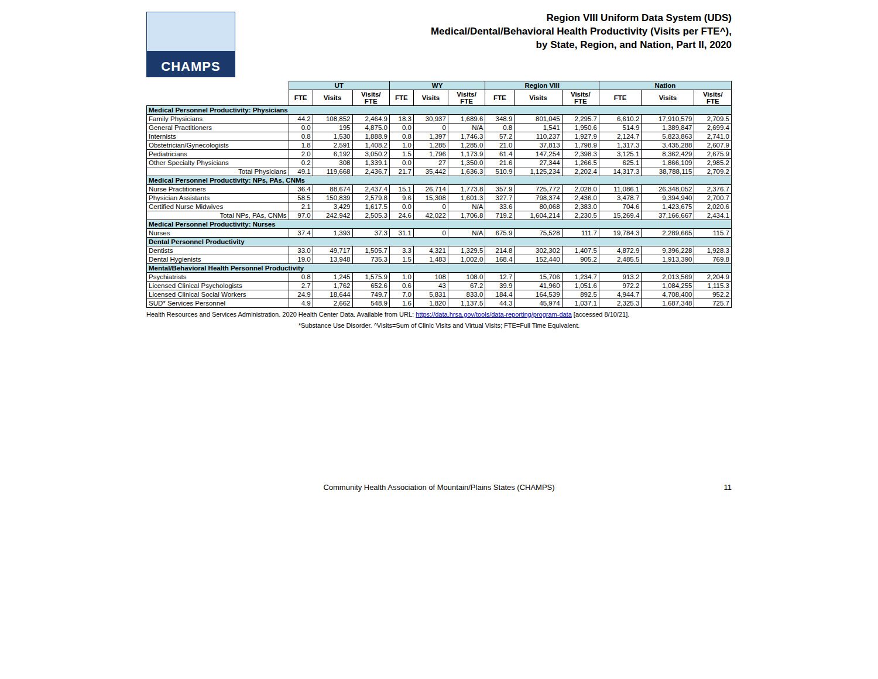CHAMPS
Region VIII Uniform Data System (UDS)
Medical/Dental/Behavioral Health Productivity (Visits per FTE^),
by State, Region, and Nation, Part II, 2020
| | UT | WY | Region VIII | Nation |
| --- | --- | --- | --- | --- |
| | FTE | Visits | Visits/ FTE | FTE | Visits | Visits/ FTE | FTE | Visits | Visits/ FTE | FTE | Visits | Visits/ FTE |
| Medical Personnel Productivity: Physicians |
| Family Physicians | 44.2 | 108,852 | 2,464.9 | 18.3 | 30,937 | 1,689.6 | 348.9 | 801,045 | 2,295.7 | 6,610.2 | 17,910,579 | 2,709.5 |
| General Practitioners | 0.0 | 195 | 4,875.0 | 0.0 | 0 | N/A | 0.8 | 1,541 | 1,950.6 | 514.9 | 1,389,847 | 2,699.4 |
| Internists | 0.8 | 1,530 | 1,888.9 | 0.8 | 1,397 | 1,746.3 | 57.2 | 110,237 | 1,927.9 | 2,124.7 | 5,823,863 | 2,741.0 |
| Obstetrician/Gynecologists | 1.8 | 2,591 | 1,408.2 | 1.0 | 1,285 | 1,285.0 | 21.0 | 37,813 | 1,798.9 | 1,317.3 | 3,435,288 | 2,607.9 |
| Pediatricians | 2.0 | 6,192 | 3,050.2 | 1.5 | 1,796 | 1,173.9 | 61.4 | 147,254 | 2,398.3 | 3,125.1 | 8,362,429 | 2,675.9 |
| Other Specialty Physicians | 0.2 | 308 | 1,339.1 | 0.0 | 27 | 1,350.0 | 21.6 | 27,344 | 1,266.5 | 625.1 | 1,866,109 | 2,985.2 |
| Total Physicians | 49.1 | 119,668 | 2,436.7 | 21.7 | 35,442 | 1,636.3 | 510.9 | 1,125,234 | 2,202.4 | 14,317.3 | 38,788,115 | 2,709.2 |
| Medical Personnel Productivity: NPs, PAs, CNMs |
| Nurse Practitioners | 36.4 | 88,674 | 2,437.4 | 15.1 | 26,714 | 1,773.8 | 357.9 | 725,772 | 2,028.0 | 11,086.1 | 26,348,052 | 2,376.7 |
| Physician Assistants | 58.5 | 150,839 | 2,579.8 | 9.6 | 15,308 | 1,601.3 | 327.7 | 798,374 | 2,436.0 | 3,478.7 | 9,394,940 | 2,700.7 |
| Certified Nurse Midwives | 2.1 | 3,429 | 1,617.5 | 0.0 | 0 | N/A | 33.6 | 80,068 | 2,383.0 | 704.6 | 1,423,675 | 2,020.6 |
| Total NPs, PAs, CNMs | 97.0 | 242,942 | 2,505.3 | 24.6 | 42,022 | 1,706.8 | 719.2 | 1,604,214 | 2,230.5 | 15,269.4 | 37,166,667 | 2,434.1 |
| Medical Personnel Productivity: Nurses |
| Nurses | 37.4 | 1,393 | 37.3 | 31.1 | 0 | N/A | 675.9 | 75,528 | 111.7 | 19,784.3 | 2,289,665 | 115.7 |
| Dental Personnel Productivity |
| Dentists | 33.0 | 49,717 | 1,505.7 | 3.3 | 4,321 | 1,329.5 | 214.8 | 302,302 | 1,407.5 | 4,872.9 | 9,396,228 | 1,928.3 |
| Dental Hygienists | 19.0 | 13,948 | 735.3 | 1.5 | 1,483 | 1,002.0 | 168.4 | 152,440 | 905.2 | 2,485.5 | 1,913,390 | 769.8 |
| Mental/Behavioral Health Personnel Productivity |
| Psychiatrists | 0.8 | 1,245 | 1,575.9 | 1.0 | 108 | 108.0 | 12.7 | 15,706 | 1,234.7 | 913.2 | 2,013,569 | 2,204.9 |
| Licensed Clinical Psychologists | 2.7 | 1,762 | 652.6 | 0.6 | 43 | 67.2 | 39.9 | 41,960 | 1,051.6 | 972.2 | 1,084,255 | 1,115.3 |
| Licensed Clinical Social Workers | 24.9 | 18,644 | 749.7 | 7.0 | 5,831 | 833.0 | 184.4 | 164,539 | 892.5 | 4,944.7 | 4,708,400 | 952.2 |
| SUD* Services Personnel | 4.9 | 2,662 | 548.9 | 1.6 | 1,820 | 1,137.5 | 44.3 | 45,974 | 1,037.1 | 2,325.3 | 1,687,348 | 725.7 |
Health Resources and Services Administration. 2020 Health Center Data. Available from URL: https://data.hrsa.gov/tools/data-reporting/program-data [accessed 8/10/21].
*Substance Use Disorder. ^Visits=Sum of Clinic Visits and Virtual Visits; FTE=Full Time Equivalent.
Community Health Association of Mountain/Plains States (CHAMPS)
11